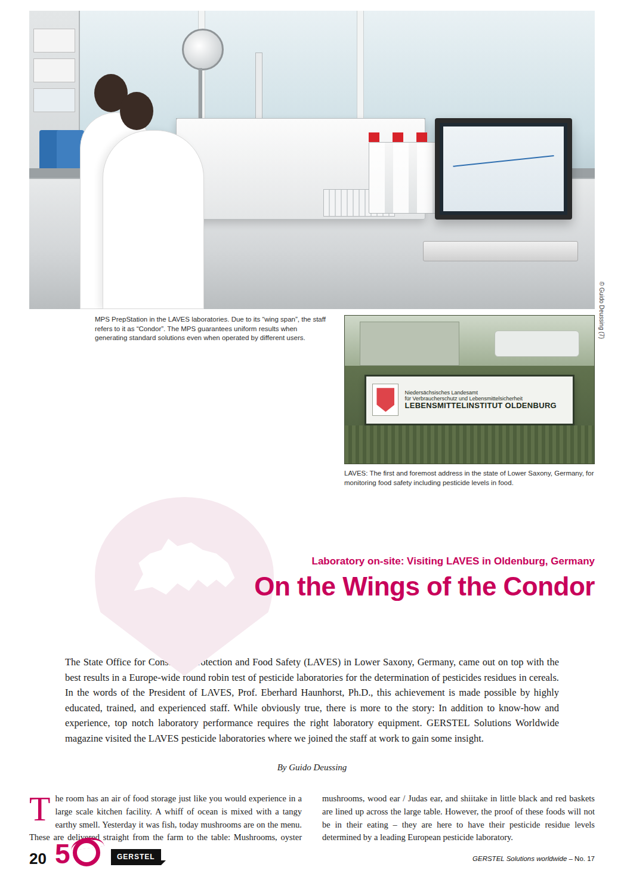MPS PrepStation in the LAVES laboratories. Due to its “wing span”, the staff refers to it as “Condor”. The MPS guarantees uniform results when generating standard solutions even when operated by different users.
Niedersächsisches Landesamt
für Verbraucherschutz und Lebensmittelsicherheit
LEBENSMITTELINSTITUT OLDENBURG
© Guido Deussing (7)
LAVES: The first and foremost address in the state of Lower Saxony, Germany, for monitoring food safety including pesticide levels in food.
Laboratory on-site: Visiting LAVES in Oldenburg, Germany
On the Wings of the Condor
The State Office for Consumer Protection and Food Safety (LAVES) in Lower Saxony, Germany, came out on top with the best results in a Europe-wide round robin test of pesticide laboratories for the determination of pesticides residues in cereals. In the words of the President of LAVES, Prof. Eberhard Haunhorst, Ph.D., this achievement is made possible by highly educated, trained, and experienced staff. While obviously true, there is more to the story: In addition to know-how and experience, top notch laboratory performance requires the right laboratory equipment. GERSTEL Solutions Worldwide magazine visited the LAVES pesticide laboratories where we joined the staff at work to gain some insight.
By Guido Deussing
The room has an air of food storage just like you would experience in a large scale kitchen facility. A whiff of ocean is mixed with a tangy earthy smell. Yesterday it was fish, today mushrooms are on the menu. These are delivered straight from the farm to the table: Mushrooms, oyster mushrooms, wood ear / Judas ear, and shiitake in little black and red baskets are lined up across the large table. However, the proof of these foods will not be in their eating – they are here to have their pesticide residue levels determined by a leading European pesticide laboratory.
20
5
GERSTEL
GERSTEL Solutions worldwide – No. 17